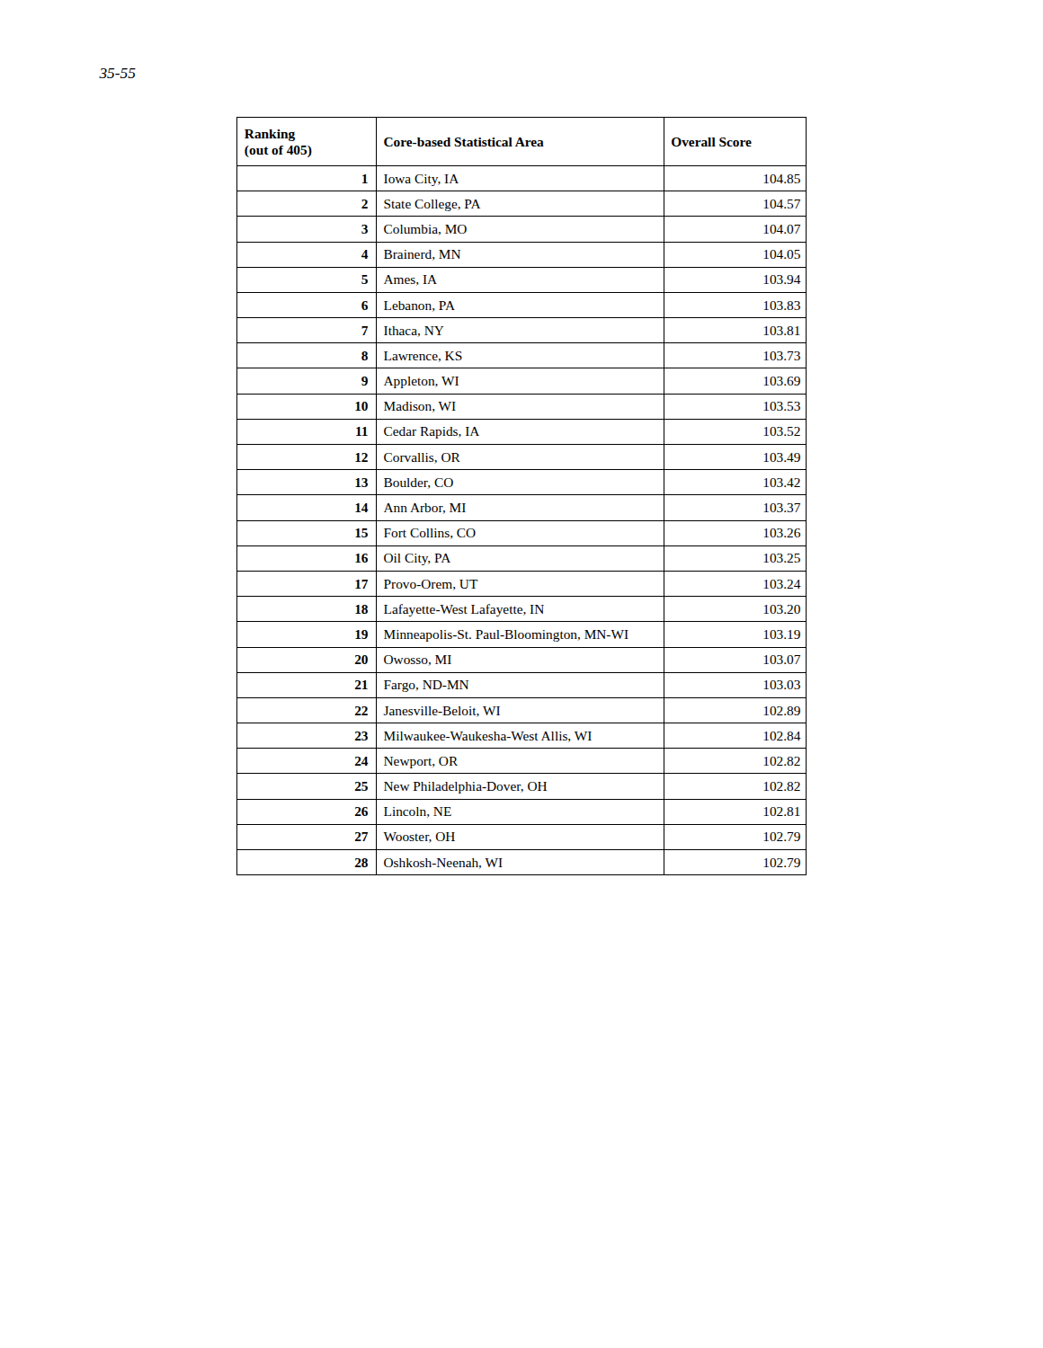35-55
| Ranking (out of 405) | Core-based Statistical Area | Overall Score |
| --- | --- | --- |
| 1 | Iowa City, IA | 104.85 |
| 2 | State College, PA | 104.57 |
| 3 | Columbia, MO | 104.07 |
| 4 | Brainerd, MN | 104.05 |
| 5 | Ames, IA | 103.94 |
| 6 | Lebanon, PA | 103.83 |
| 7 | Ithaca, NY | 103.81 |
| 8 | Lawrence, KS | 103.73 |
| 9 | Appleton, WI | 103.69 |
| 10 | Madison, WI | 103.53 |
| 11 | Cedar Rapids, IA | 103.52 |
| 12 | Corvallis, OR | 103.49 |
| 13 | Boulder, CO | 103.42 |
| 14 | Ann Arbor, MI | 103.37 |
| 15 | Fort Collins, CO | 103.26 |
| 16 | Oil City, PA | 103.25 |
| 17 | Provo-Orem, UT | 103.24 |
| 18 | Lafayette-West Lafayette, IN | 103.20 |
| 19 | Minneapolis-St. Paul-Bloomington, MN-WI | 103.19 |
| 20 | Owosso, MI | 103.07 |
| 21 | Fargo, ND-MN | 103.03 |
| 22 | Janesville-Beloit, WI | 102.89 |
| 23 | Milwaukee-Waukesha-West Allis, WI | 102.84 |
| 24 | Newport, OR | 102.82 |
| 25 | New Philadelphia-Dover, OH | 102.82 |
| 26 | Lincoln, NE | 102.81 |
| 27 | Wooster, OH | 102.79 |
| 28 | Oshkosh-Neenah, WI | 102.79 |